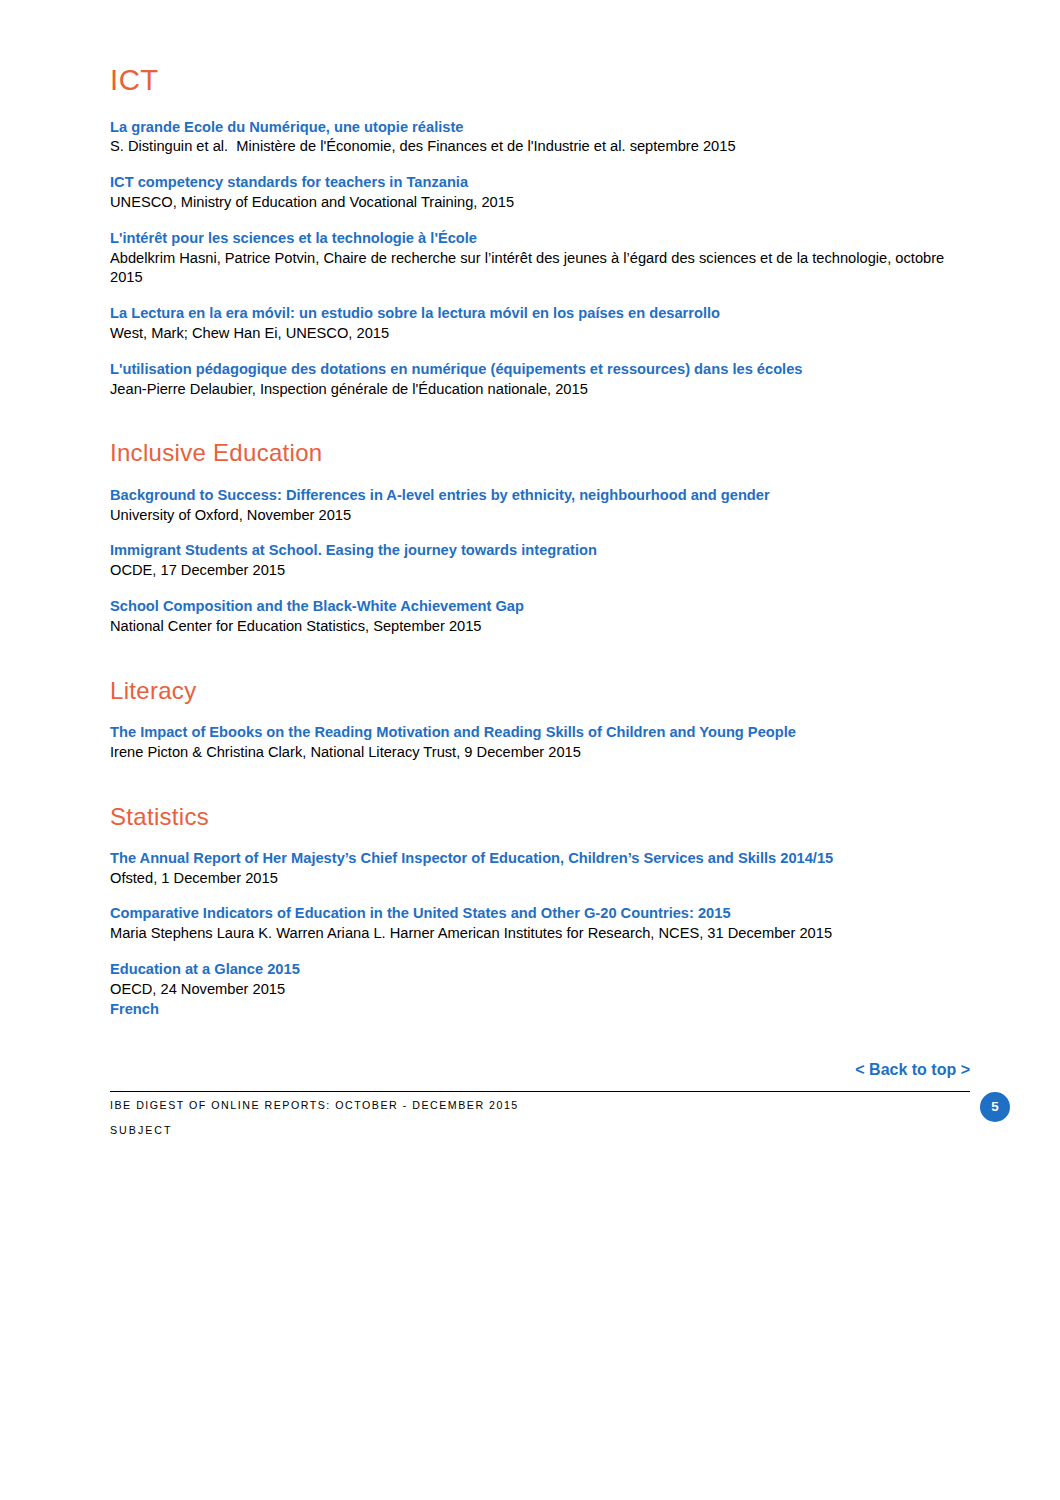ICT
La grande Ecole du Numérique, une utopie réaliste S. Distinguin et al. Ministère de l'Économie, des Finances et de l'Industrie et al. septembre 2015
ICT competency standards for teachers in Tanzania UNESCO, Ministry of Education and Vocational Training, 2015
L'intérêt pour les sciences et la technologie à l'École Abdelkrim Hasni, Patrice Potvin, Chaire de recherche sur l’intérêt des jeunes à l’égard des sciences et de la technologie, octobre 2015
La Lectura en la era móvil: un estudio sobre la lectura móvil en los países en desarrollo West, Mark; Chew Han Ei, UNESCO, 2015
L'utilisation pédagogique des dotations en numérique (équipements et ressources) dans les écoles Jean-Pierre Delaubier, Inspection générale de l'Éducation nationale, 2015
Inclusive Education
Background to Success: Differences in A-level entries by ethnicity, neighbourhood and gender University of Oxford, November 2015
Immigrant Students at School. Easing the journey towards integration OCDE, 17 December 2015
School Composition and the Black-White Achievement Gap National Center for Education Statistics, September 2015
Literacy
The Impact of Ebooks on the Reading Motivation and Reading Skills of Children and Young People Irene Picton & Christina Clark, National Literacy Trust, 9 December 2015
Statistics
The Annual Report of Her Majesty’s Chief Inspector of Education, Children’s Services and Skills 2014/15 Ofsted, 1 December 2015
Comparative Indicators of Education in the United States and Other G-20 Countries: 2015 Maria Stephens Laura K. Warren Ariana L. Harner American Institutes for Research, NCES, 31 December 2015
Education at a Glance 2015 OECD, 24 November 2015 French
< Back to top >
IBE DIGEST OF ONLINE REPORTS: OCTOBER - DECEMBER 2015
SUBJECT
5